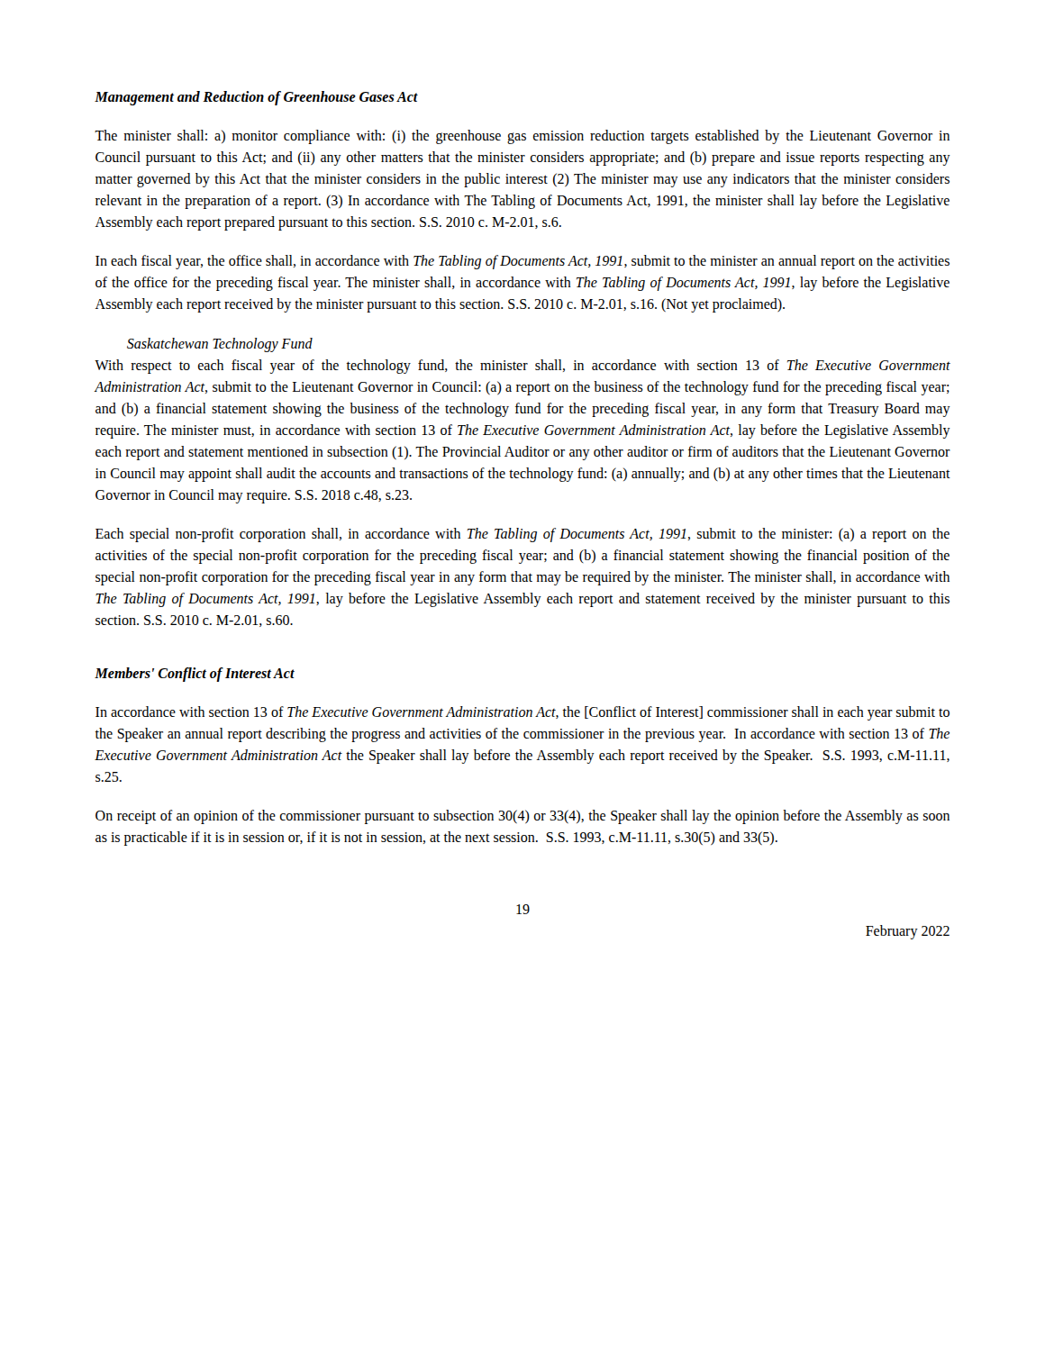Management and Reduction of Greenhouse Gases Act
The minister shall: a) monitor compliance with: (i) the greenhouse gas emission reduction targets established by the Lieutenant Governor in Council pursuant to this Act; and (ii) any other matters that the minister considers appropriate; and (b) prepare and issue reports respecting any matter governed by this Act that the minister considers in the public interest (2) The minister may use any indicators that the minister considers relevant in the preparation of a report. (3) In accordance with The Tabling of Documents Act, 1991, the minister shall lay before the Legislative Assembly each report prepared pursuant to this section. S.S. 2010 c. M-2.01, s.6.
In each fiscal year, the office shall, in accordance with The Tabling of Documents Act, 1991, submit to the minister an annual report on the activities of the office for the preceding fiscal year. The minister shall, in accordance with The Tabling of Documents Act, 1991, lay before the Legislative Assembly each report received by the minister pursuant to this section. S.S. 2010 c. M-2.01, s.16. (Not yet proclaimed).
Saskatchewan Technology Fund
With respect to each fiscal year of the technology fund, the minister shall, in accordance with section 13 of The Executive Government Administration Act, submit to the Lieutenant Governor in Council: (a) a report on the business of the technology fund for the preceding fiscal year; and (b) a financial statement showing the business of the technology fund for the preceding fiscal year, in any form that Treasury Board may require. The minister must, in accordance with section 13 of The Executive Government Administration Act, lay before the Legislative Assembly each report and statement mentioned in subsection (1). The Provincial Auditor or any other auditor or firm of auditors that the Lieutenant Governor in Council may appoint shall audit the accounts and transactions of the technology fund: (a) annually; and (b) at any other times that the Lieutenant Governor in Council may require. S.S. 2018 c.48, s.23.
Each special non-profit corporation shall, in accordance with The Tabling of Documents Act, 1991, submit to the minister: (a) a report on the activities of the special non-profit corporation for the preceding fiscal year; and (b) a financial statement showing the financial position of the special non-profit corporation for the preceding fiscal year in any form that may be required by the minister. The minister shall, in accordance with The Tabling of Documents Act, 1991, lay before the Legislative Assembly each report and statement received by the minister pursuant to this section. S.S. 2010 c. M-2.01, s.60.
Members' Conflict of Interest Act
In accordance with section 13 of The Executive Government Administration Act, the [Conflict of Interest] commissioner shall in each year submit to the Speaker an annual report describing the progress and activities of the commissioner in the previous year. In accordance with section 13 of The Executive Government Administration Act the Speaker shall lay before the Assembly each report received by the Speaker. S.S. 1993, c.M-11.11, s.25.
On receipt of an opinion of the commissioner pursuant to subsection 30(4) or 33(4), the Speaker shall lay the opinion before the Assembly as soon as is practicable if it is in session or, if it is not in session, at the next session. S.S. 1993, c.M-11.11, s.30(5) and 33(5).
19
February 2022